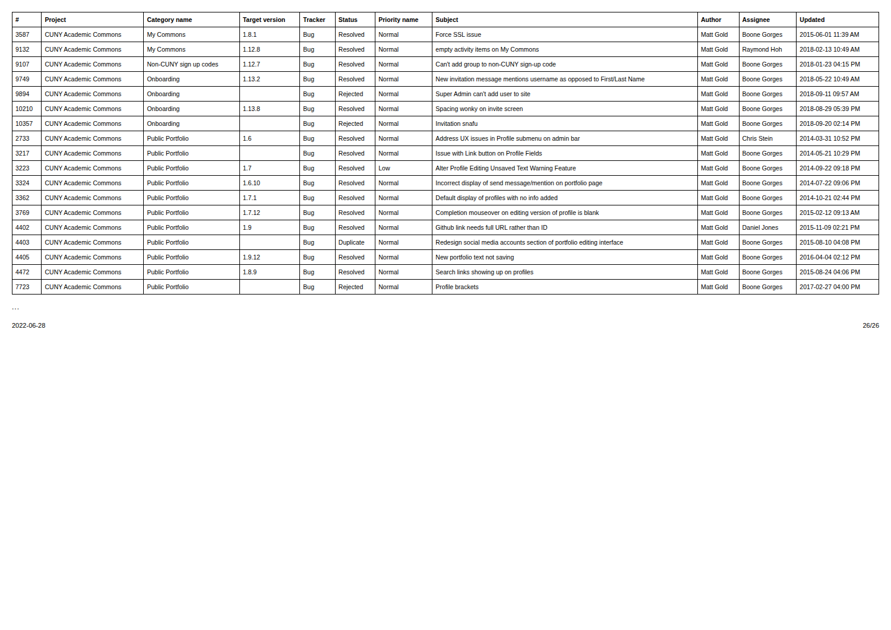| # | Project | Category name | Target version | Tracker | Status | Priority name | Subject | Author | Assignee | Updated |
| --- | --- | --- | --- | --- | --- | --- | --- | --- | --- | --- |
| 3587 | CUNY Academic Commons | My Commons | 1.8.1 | Bug | Resolved | Normal | Force SSL issue | Matt Gold | Boone Gorges | 2015-06-01 11:39 AM |
| 9132 | CUNY Academic Commons | My Commons | 1.12.8 | Bug | Resolved | Normal | empty activity items on My Commons | Matt Gold | Raymond Hoh | 2018-02-13 10:49 AM |
| 9107 | CUNY Academic Commons | Non-CUNY sign up codes | 1.12.7 | Bug | Resolved | Normal | Can't add group to non-CUNY sign-up code | Matt Gold | Boone Gorges | 2018-01-23 04:15 PM |
| 9749 | CUNY Academic Commons | Onboarding | 1.13.2 | Bug | Resolved | Normal | New invitation message mentions username as opposed to First/Last Name | Matt Gold | Boone Gorges | 2018-05-22 10:49 AM |
| 9894 | CUNY Academic Commons | Onboarding | | Bug | Rejected | Normal | Super Admin can't add user to site | Matt Gold | Boone Gorges | 2018-09-11 09:57 AM |
| 10210 | CUNY Academic Commons | Onboarding | 1.13.8 | Bug | Resolved | Normal | Spacing wonky on invite screen | Matt Gold | Boone Gorges | 2018-08-29 05:39 PM |
| 10357 | CUNY Academic Commons | Onboarding | | Bug | Rejected | Normal | Invitation snafu | Matt Gold | Boone Gorges | 2018-09-20 02:14 PM |
| 2733 | CUNY Academic Commons | Public Portfolio | 1.6 | Bug | Resolved | Normal | Address UX issues in Profile submenu on admin bar | Matt Gold | Chris Stein | 2014-03-31 10:52 PM |
| 3217 | CUNY Academic Commons | Public Portfolio | | Bug | Resolved | Normal | Issue with Link button on Profile Fields | Matt Gold | Boone Gorges | 2014-05-21 10:29 PM |
| 3223 | CUNY Academic Commons | Public Portfolio | 1.7 | Bug | Resolved | Low | Alter Profile Editing Unsaved Text Warning Feature | Matt Gold | Boone Gorges | 2014-09-22 09:18 PM |
| 3324 | CUNY Academic Commons | Public Portfolio | 1.6.10 | Bug | Resolved | Normal | Incorrect display of send message/mention on portfolio page | Matt Gold | Boone Gorges | 2014-07-22 09:06 PM |
| 3362 | CUNY Academic Commons | Public Portfolio | 1.7.1 | Bug | Resolved | Normal | Default display of profiles with no info added | Matt Gold | Boone Gorges | 2014-10-21 02:44 PM |
| 3769 | CUNY Academic Commons | Public Portfolio | 1.7.12 | Bug | Resolved | Normal | Completion mouseover on editing version of profile is blank | Matt Gold | Boone Gorges | 2015-02-12 09:13 AM |
| 4402 | CUNY Academic Commons | Public Portfolio | 1.9 | Bug | Resolved | Normal | Github link needs full URL rather than ID | Matt Gold | Daniel Jones | 2015-11-09 02:21 PM |
| 4403 | CUNY Academic Commons | Public Portfolio | | Bug | Duplicate | Normal | Redesign social media accounts section of portfolio editing interface | Matt Gold | Boone Gorges | 2015-08-10 04:08 PM |
| 4405 | CUNY Academic Commons | Public Portfolio | 1.9.12 | Bug | Resolved | Normal | New portfolio text not saving | Matt Gold | Boone Gorges | 2016-04-04 02:12 PM |
| 4472 | CUNY Academic Commons | Public Portfolio | 1.8.9 | Bug | Resolved | Normal | Search links showing up on profiles | Matt Gold | Boone Gorges | 2015-08-24 04:06 PM |
| 7723 | CUNY Academic Commons | Public Portfolio | | Bug | Rejected | Normal | Profile brackets | Matt Gold | Boone Gorges | 2017-02-27 04:00 PM |
...
2022-06-28 26/26